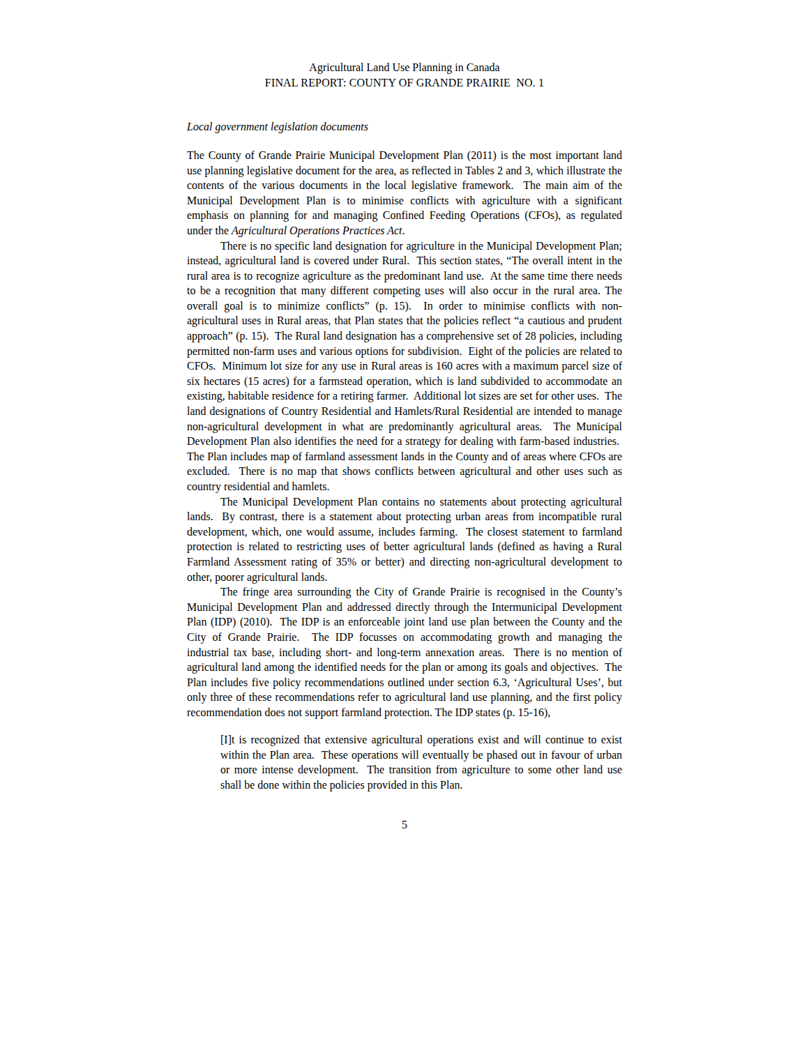Agricultural Land Use Planning in Canada
FINAL REPORT: COUNTY OF GRANDE PRAIRIE NO. 1
Local government legislation documents
The County of Grande Prairie Municipal Development Plan (2011) is the most important land use planning legislative document for the area, as reflected in Tables 2 and 3, which illustrate the contents of the various documents in the local legislative framework. The main aim of the Municipal Development Plan is to minimise conflicts with agriculture with a significant emphasis on planning for and managing Confined Feeding Operations (CFOs), as regulated under the Agricultural Operations Practices Act.
There is no specific land designation for agriculture in the Municipal Development Plan; instead, agricultural land is covered under Rural. This section states, “The overall intent in the rural area is to recognize agriculture as the predominant land use. At the same time there needs to be a recognition that many different competing uses will also occur in the rural area. The overall goal is to minimize conflicts” (p. 15). In order to minimise conflicts with non-agricultural uses in Rural areas, that Plan states that the policies reflect “a cautious and prudent approach” (p. 15). The Rural land designation has a comprehensive set of 28 policies, including permitted non-farm uses and various options for subdivision. Eight of the policies are related to CFOs. Minimum lot size for any use in Rural areas is 160 acres with a maximum parcel size of six hectares (15 acres) for a farmstead operation, which is land subdivided to accommodate an existing, habitable residence for a retiring farmer. Additional lot sizes are set for other uses. The land designations of Country Residential and Hamlets/Rural Residential are intended to manage non-agricultural development in what are predominantly agricultural areas. The Municipal Development Plan also identifies the need for a strategy for dealing with farm-based industries. The Plan includes map of farmland assessment lands in the County and of areas where CFOs are excluded. There is no map that shows conflicts between agricultural and other uses such as country residential and hamlets.
The Municipal Development Plan contains no statements about protecting agricultural lands. By contrast, there is a statement about protecting urban areas from incompatible rural development, which, one would assume, includes farming. The closest statement to farmland protection is related to restricting uses of better agricultural lands (defined as having a Rural Farmland Assessment rating of 35% or better) and directing non-agricultural development to other, poorer agricultural lands.
The fringe area surrounding the City of Grande Prairie is recognised in the County’s Municipal Development Plan and addressed directly through the Intermunicipal Development Plan (IDP) (2010). The IDP is an enforceable joint land use plan between the County and the City of Grande Prairie. The IDP focusses on accommodating growth and managing the industrial tax base, including short- and long-term annexation areas. There is no mention of agricultural land among the identified needs for the plan or among its goals and objectives. The Plan includes five policy recommendations outlined under section 6.3, ‘Agricultural Uses’, but only three of these recommendations refer to agricultural land use planning, and the first policy recommendation does not support farmland protection. The IDP states (p. 15-16),
[I]t is recognized that extensive agricultural operations exist and will continue to exist within the Plan area. These operations will eventually be phased out in favour of urban or more intense development. The transition from agriculture to some other land use shall be done within the policies provided in this Plan.
5